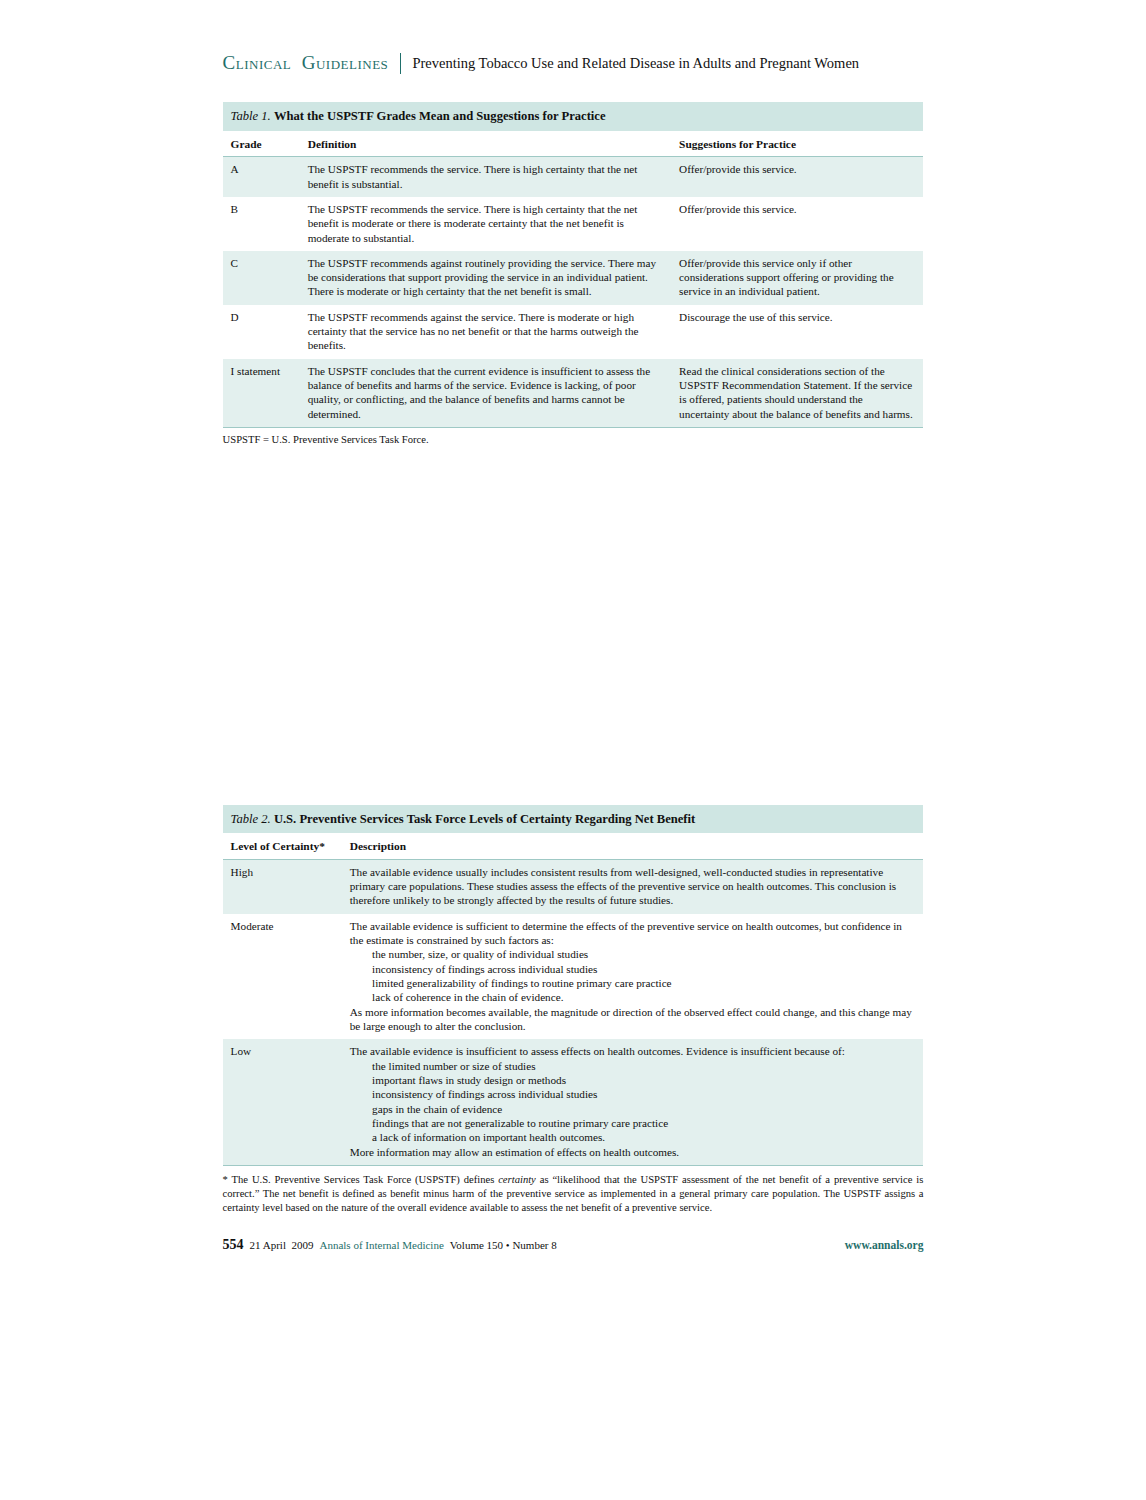Clinical Guidelines
Preventing Tobacco Use and Related Disease in Adults and Pregnant Women
Table 1. What the USPSTF Grades Mean and Suggestions for Practice
| Grade | Definition | Suggestions for Practice |
| --- | --- | --- |
| A | The USPSTF recommends the service. There is high certainty that the net benefit is substantial. | Offer/provide this service. |
| B | The USPSTF recommends the service. There is high certainty that the net benefit is moderate or there is moderate certainty that the net benefit is moderate to substantial. | Offer/provide this service. |
| C | The USPSTF recommends against routinely providing the service. There may be considerations that support providing the service in an individual patient. There is moderate or high certainty that the net benefit is small. | Offer/provide this service only if other considerations support offering or providing the service in an individual patient. |
| D | The USPSTF recommends against the service. There is moderate or high certainty that the service has no net benefit or that the harms outweigh the benefits. | Discourage the use of this service. |
| I statement | The USPSTF concludes that the current evidence is insufficient to assess the balance of benefits and harms of the service. Evidence is lacking, of poor quality, or conflicting, and the balance of benefits and harms cannot be determined. | Read the clinical considerations section of the USPSTF Recommendation Statement. If the service is offered, patients should understand the uncertainty about the balance of benefits and harms. |
USPSTF = U.S. Preventive Services Task Force.
Table 2. U.S. Preventive Services Task Force Levels of Certainty Regarding Net Benefit
| Level of Certainty* | Description |
| --- | --- |
| High | The available evidence usually includes consistent results from well-designed, well-conducted studies in representative primary care populations. These studies assess the effects of the preventive service on health outcomes. This conclusion is therefore unlikely to be strongly affected by the results of future studies. |
| Moderate | The available evidence is sufficient to determine the effects of the preventive service on health outcomes, but confidence in the estimate is constrained by such factors as: the number, size, or quality of individual studies inconsistency of findings across individual studies limited generalizability of findings to routine primary care practice lack of coherence in the chain of evidence. As more information becomes available, the magnitude or direction of the observed effect could change, and this change may be large enough to alter the conclusion. |
| Low | The available evidence is insufficient to assess effects on health outcomes. Evidence is insufficient because of: the limited number or size of studies important flaws in study design or methods inconsistency of findings across individual studies gaps in the chain of evidence findings that are not generalizable to routine primary care practice a lack of information on important health outcomes. More information may allow an estimation of effects on health outcomes. |
* The U.S. Preventive Services Task Force (USPSTF) defines certainty as “likelihood that the USPSTF assessment of the net benefit of a preventive service is correct.” The net benefit is defined as benefit minus harm of the preventive service as implemented in a general primary care population. The USPSTF assigns a certainty level based on the nature of the overall evidence available to assess the net benefit of a preventive service.
554 21 April 2009 Annals of Internal Medicine Volume 150 • Number 8
www.annals.org